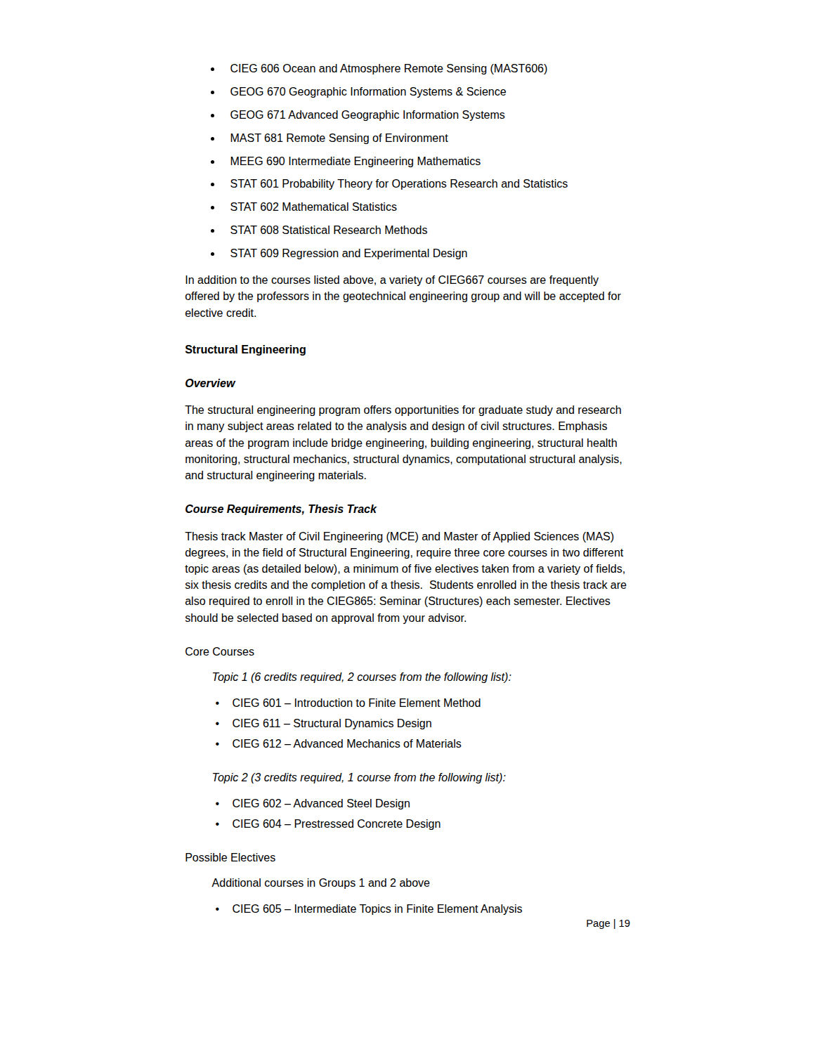CIEG 606 Ocean and Atmosphere Remote Sensing (MAST606)
GEOG 670 Geographic Information Systems & Science
GEOG 671 Advanced Geographic Information Systems
MAST 681 Remote Sensing of Environment
MEEG 690 Intermediate Engineering Mathematics
STAT 601 Probability Theory for Operations Research and Statistics
STAT 602 Mathematical Statistics
STAT 608 Statistical Research Methods
STAT 609 Regression and Experimental Design
In addition to the courses listed above, a variety of CIEG667 courses are frequently offered by the professors in the geotechnical engineering group and will be accepted for elective credit.
Structural Engineering
Overview
The structural engineering program offers opportunities for graduate study and research in many subject areas related to the analysis and design of civil structures. Emphasis areas of the program include bridge engineering, building engineering, structural health monitoring, structural mechanics, structural dynamics, computational structural analysis, and structural engineering materials.
Course Requirements, Thesis Track
Thesis track Master of Civil Engineering (MCE) and Master of Applied Sciences (MAS) degrees, in the field of Structural Engineering, require three core courses in two different topic areas (as detailed below), a minimum of five electives taken from a variety of fields, six thesis credits and the completion of a thesis. Students enrolled in the thesis track are also required to enroll in the CIEG865: Seminar (Structures) each semester. Electives should be selected based on approval from your advisor.
Core Courses
Topic 1 (6 credits required, 2 courses from the following list):
CIEG 601 – Introduction to Finite Element Method
CIEG 611 – Structural Dynamics Design
CIEG 612 – Advanced Mechanics of Materials
Topic 2 (3 credits required, 1 course from the following list):
CIEG 602 – Advanced Steel Design
CIEG 604 – Prestressed Concrete Design
Possible Electives
Additional courses in Groups 1 and 2 above
CIEG 605 – Intermediate Topics in Finite Element Analysis
Page | 19